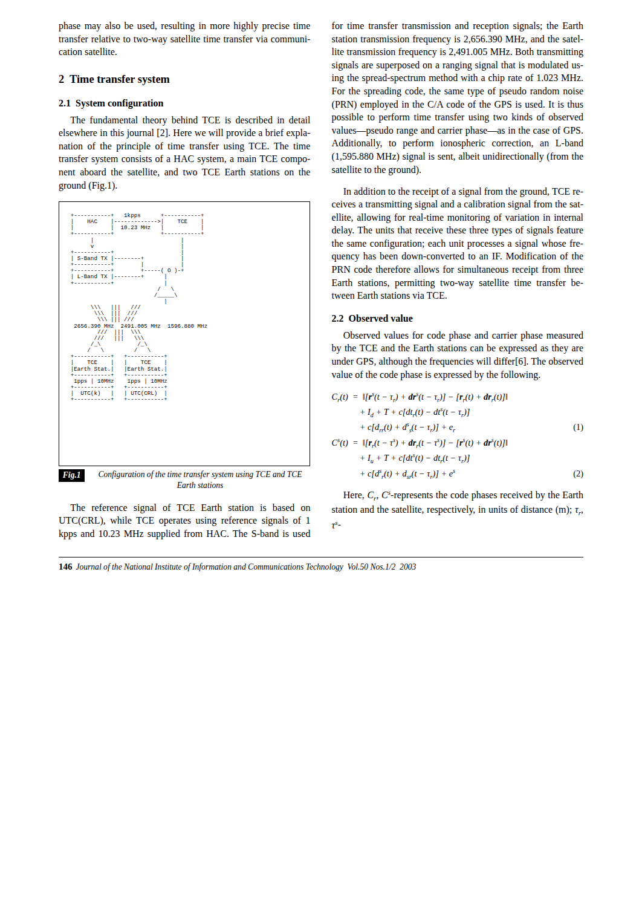phase may also be used, resulting in more highly precise time transfer relative to two-way satellite time transfer via communication satellite.
2 Time transfer system
2.1 System configuration
The fundamental theory behind TCE is described in detail elsewhere in this journal [2]. Here we will provide a brief explanation of the principle of time transfer using TCE. The time transfer system consists of a HAC system, a main TCE component aboard the satellite, and two TCE Earth stations on the ground (Fig.1).
+-----------+ 1kpps +-----------+ | HAC |------------->| TCE | | | 10.23 MHz | | +-----------+ +-----------+ | | v | +-----------+ | | S-Band TX |--------+ | +-----------+ | | +-----------+ +-----( O )-+ | L-Band TX |--------+ | +-----------+ | / \ /_____\ | \\\ ||| /// \\\ ||| /// \\\ ||| /// 2656.390 MHz 2491.005 MHz 1596.880 MHz /// ||| \\\ /// ||| \\\ /_\ /_\ / \ / \ +-----------+ +-----------+ | TCE | | TCE | |Earth Stat.| |Earth Stat.| +-----------+ +-----------+ 1pps | 10MHz 1pps | 10MHz +-----------+ +-----------+ | UTC(k) | | UTC(CRL) | +-----------+ +-----------+
Fig.1 Configuration of the time transfer system using TCE and TCE Earth stations
The reference signal of TCE Earth station is based on UTC(CRL), while TCE operates using reference signals of 1 kpps and 10.23 MHz supplied from HAC. The S-band is used for time transfer transmission and reception signals; the Earth station transmission frequency is 2,656.390 MHz, and the satellite transmission frequency is 2,491.005 MHz. Both transmitting signals are superposed on a ranging signal that is modulated using the spread-spectrum method with a chip rate of 1.023 MHz. For the spreading code, the same type of pseudo random noise (PRN) employed in the C/A code of the GPS is used. It is thus possible to perform time transfer using two kinds of observed values—pseudo range and carrier phase—as in the case of GPS. Additionally, to perform ionospheric correction, an L-band (1,595.880 MHz) signal is sent, albeit unidirectionally (from the satellite to the ground).
In addition to the receipt of a signal from the ground, TCE receives a transmitting signal and a calibration signal from the satellite, allowing for real-time monitoring of variation in internal delay. The units that receive these three types of signals feature the same configuration; each unit processes a signal whose frequency has been down-converted to an IF. Modification of the PRN code therefore allows for simultaneous receipt from three Earth stations, permitting two-way satellite time transfer between Earth stations via TCE.
2.2 Observed value
Observed values for code phase and carrier phase measured by the TCE and the Earth stations can be expressed as they are under GPS, although the frequencies will differ[6]. The observed value of the code phase is expressed by the following.
Cr(t) = ‖[rs(t − τr) + drs(t − τr)] − [rr(t) + drr(t)]‖
+ Id + T + c[dtr(t) − dts(t − τr)]
+ c[drr(t) + dss(t − τr)] + er (1)
Cs(t) = ‖[rr(t − τs) + drr(t − τs)] − [rs(t) + drs(t)]‖
+ Iu + T + c[dts(t) − dtr(t − τr)]
+ c[dsr(t) + dsr(t − τr)] + es (2)
Here, Cr, Cs-represents the code phases received by the Earth station and the satellite, respectively, in units of distance (m); τr, τs-
146 Journal of the National Institute of Information and Communications Technology Vol.50 Nos.1/2 2003